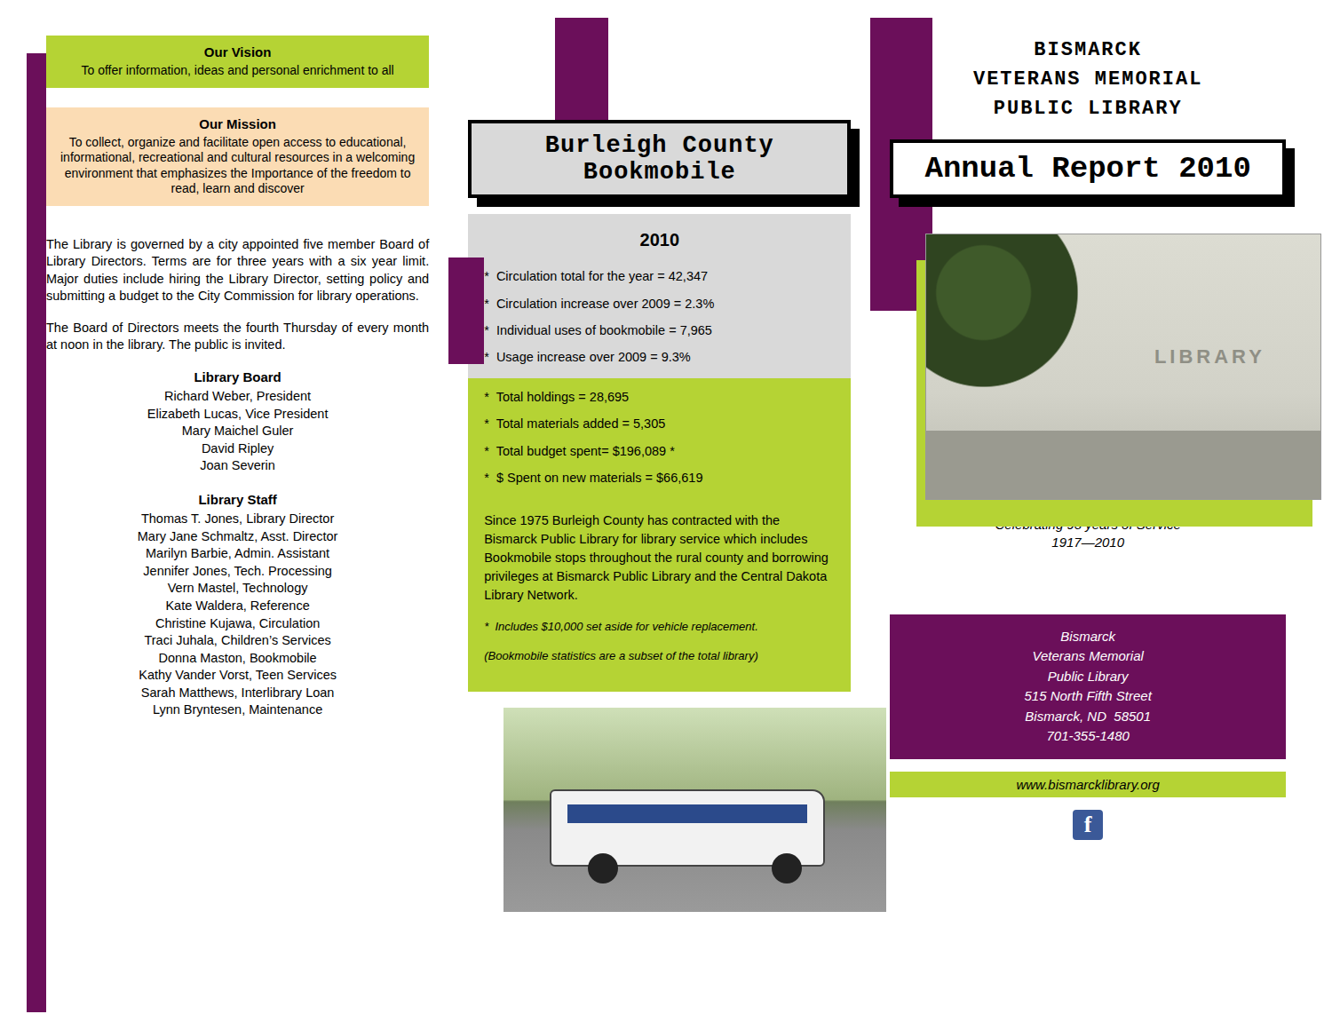Our Vision
To offer information, ideas and personal enrichment to all
Our Mission
To collect, organize and facilitate open access to educational, informational, recreational and cultural resources in a welcoming environment that emphasizes the Importance of the freedom to read, learn and discover
The Library is governed by a city appointed five member Board of Library Directors. Terms are for three years with a six year limit. Major duties include hiring the Library Director, setting policy and submitting a budget to the City Commission for library operations.
The Board of Directors meets the fourth Thursday of every month at noon in the library. The public is invited.
Library Board
Richard Weber, President
Elizabeth Lucas, Vice President
Mary Maichel Guler
David Ripley
Joan Severin
Library Staff
Thomas T. Jones, Library Director
Mary Jane Schmaltz, Asst. Director
Marilyn Barbie, Admin. Assistant
Jennifer Jones, Tech. Processing
Vern Mastel, Technology
Kate Waldera, Reference
Christine Kujawa, Circulation
Traci Juhala, Children’s Services
Donna Maston, Bookmobile
Kathy Vander Vorst, Teen Services
Sarah Matthews, Interlibrary Loan
Lynn Bryntesen, Maintenance
Burleigh County Bookmobile
2010
Circulation total for the year = 42,347
Circulation increase over 2009 = 2.3%
Individual uses of bookmobile = 7,965
Usage increase over 2009 = 9.3%
Total holdings = 28,695
Total materials added = 5,305
Total budget spent= $196,089 *
$ Spent on new materials = $66,619
Since 1975 Burleigh County has contracted with the Bismarck Public Library for library service which includes Bookmobile stops throughout the rural county and borrowing privileges at Bismarck Public Library and the Central Dakota Library Network.
* Includes $10,000 set aside for vehicle replacement.
(Bookmobile statistics are a subset of the total library)
BISMARCK
VETERANS MEMORIAL
PUBLIC LIBRARY
Annual Report 2010
LIBRARY
Celebrating 93 years of Service
1917—2010
Bismarck
Veterans Memorial
Public Library
515 North Fifth Street
Bismarck, ND 58501
701-355-1480
www.bismarcklibrary.org
f